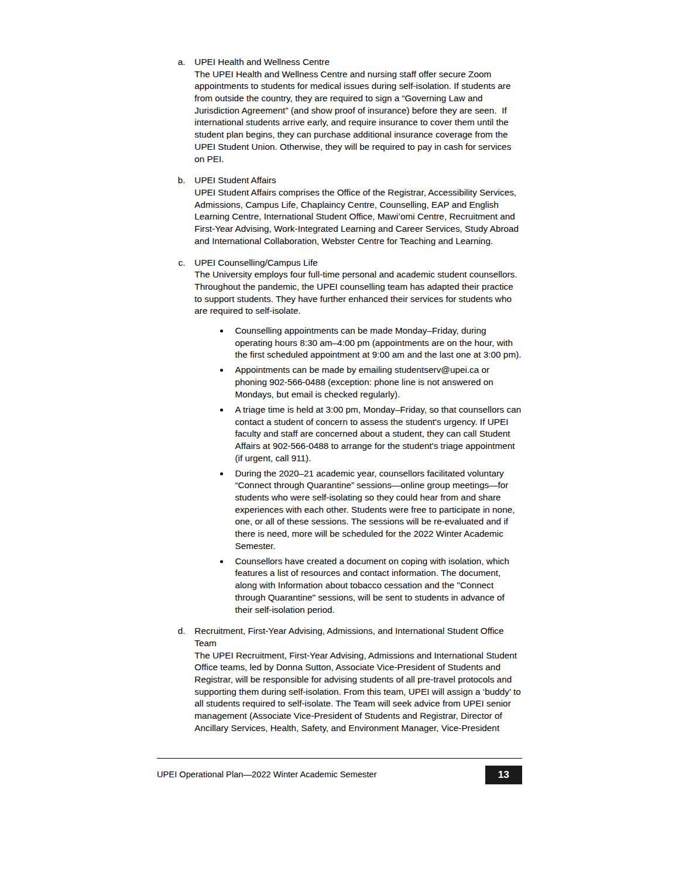UPEI Health and Wellness Centre
The UPEI Health and Wellness Centre and nursing staff offer secure Zoom appointments to students for medical issues during self-isolation. If students are from outside the country, they are required to sign a “Governing Law and Jurisdiction Agreement” (and show proof of insurance) before they are seen. If international students arrive early, and require insurance to cover them until the student plan begins, they can purchase additional insurance coverage from the UPEI Student Union. Otherwise, they will be required to pay in cash for services on PEI.
UPEI Student Affairs
UPEI Student Affairs comprises the Office of the Registrar, Accessibility Services, Admissions, Campus Life, Chaplaincy Centre, Counselling, EAP and English Learning Centre, International Student Office, Mawi’omi Centre, Recruitment and First-Year Advising, Work-Integrated Learning and Career Services, Study Abroad and International Collaboration, Webster Centre for Teaching and Learning.
UPEI Counselling/Campus Life
The University employs four full-time personal and academic student counsellors. Throughout the pandemic, the UPEI counselling team has adapted their practice to support students. They have further enhanced their services for students who are required to self-isolate.
Counselling appointments can be made Monday–Friday, during operating hours 8:30 am–4:00 pm (appointments are on the hour, with the first scheduled appointment at 9:00 am and the last one at 3:00 pm).
Appointments can be made by emailing studentserv@upei.ca or phoning 902-566-0488 (exception: phone line is not answered on Mondays, but email is checked regularly).
A triage time is held at 3:00 pm, Monday–Friday, so that counsellors can contact a student of concern to assess the student's urgency. If UPEI faculty and staff are concerned about a student, they can call Student Affairs at 902-566-0488 to arrange for the student's triage appointment (if urgent, call 911).
During the 2020–21 academic year, counsellors facilitated voluntary “Connect through Quarantine” sessions—online group meetings—for students who were self-isolating so they could hear from and share experiences with each other. Students were free to participate in none, one, or all of these sessions. The sessions will be re-evaluated and if there is need, more will be scheduled for the 2022 Winter Academic Semester.
Counsellors have created a document on coping with isolation, which features a list of resources and contact information. The document, along with Information about tobacco cessation and the "Connect through Quarantine" sessions, will be sent to students in advance of their self-isolation period.
Recruitment, First-Year Advising, Admissions, and International Student Office Team
The UPEI Recruitment, First-Year Advising, Admissions and International Student Office teams, led by Donna Sutton, Associate Vice-President of Students and Registrar, will be responsible for advising students of all pre-travel protocols and supporting them during self-isolation. From this team, UPEI will assign a ‘buddy’ to all students required to self-isolate. The Team will seek advice from UPEI senior management (Associate Vice-President of Students and Registrar, Director of Ancillary Services, Health, Safety, and Environment Manager, Vice-President
UPEI Operational Plan—2022 Winter Academic Semester 13